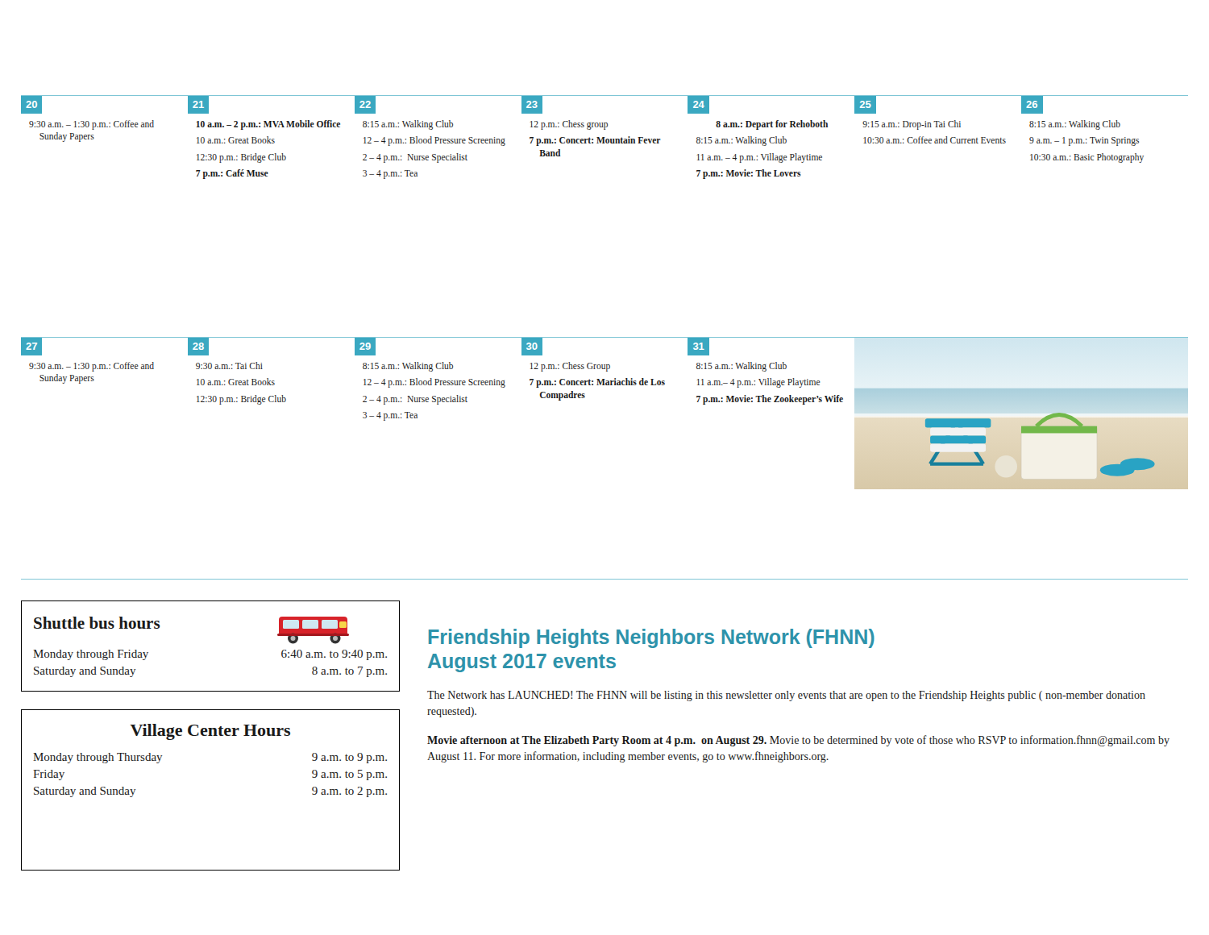| 20 9:30 a.m. – 1:30 p.m.: Coffee and Sunday Papers | 21 10 a.m. – 2 p.m.: MVA Mobile Office 10 a.m.: Great Books 12:30 p.m.: Bridge Club 7 p.m.: Café Muse | 22 8:15 a.m.: Walking Club 12 – 4 p.m.: Blood Pressure Screening 2 – 4 p.m.: Nurse Specialist 3 – 4 p.m.: Tea | 23 12 p.m.: Chess group 7 p.m.: Concert: Mountain Fever Band | 24 8 a.m.: Depart for Rehoboth 8:15 a.m.: Walking Club 11 a.m. – 4 p.m.: Village Playtime 7 p.m.: Movie: The Lovers | 25 9:15 a.m.: Drop-in Tai Chi 10:30 a.m.: Coffee and Current Events | 26 8:15 a.m.: Walking Club 9 a.m. – 1 p.m.: Twin Springs 10:30 a.m.: Basic Photography |
| 27 9:30 a.m. – 1:30 p.m.: Coffee and Sunday Papers | 28 9:30 a.m.: Tai Chi 10 a.m.: Great Books 12:30 p.m.: Bridge Club | 29 8:15 a.m.: Walking Club 12 – 4 p.m.: Blood Pressure Screening 2 – 4 p.m.: Nurse Specialist 3 – 4 p.m.: Tea | 30 12 p.m.: Chess Group 7 p.m.: Concert: Mariachis de Los Compadres | 31 8:15 a.m.: Walking Club 11 a.m.– 4 p.m.: Village Playtime 7 p.m.: Movie: The Zookeeper’s Wife | |
Shuttle bus hours
| Monday through Friday | 6:40 a.m. to 9:40 p.m. |
| Saturday and Sunday | 8 a.m. to 7 p.m. |
Village Center Hours
| Monday through Thursday | 9 a.m. to 9 p.m. |
| Friday | 9 a.m. to 5 p.m. |
| Saturday and Sunday | 9 a.m. to 2 p.m. |
Friendship Heights Neighbors Network (FHNN)
August 2017 events
The Network has LAUNCHED! The FHNN will be listing in this newsletter only events that are open to the Friendship Heights public ( non-member donation requested).
Movie afternoon at The Elizabeth Party Room at 4 p.m. on August 29. Movie to be determined by vote of those who RSVP to information.fhnn@gmail.com by August 11. For more information, including member events, go to www.fhneighbors.org.